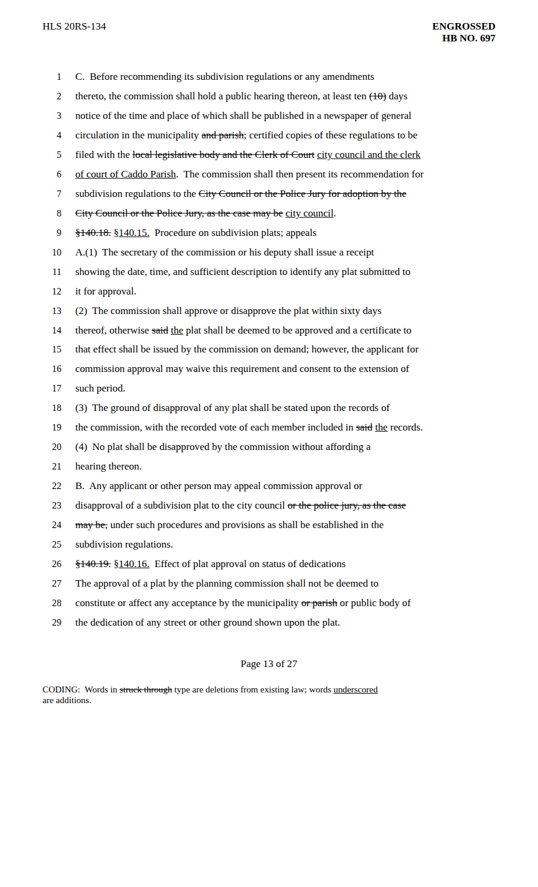HLS 20RS-134
ENGROSSED HB NO. 697
C. Before recommending its subdivision regulations or any amendments
thereto, the commission shall hold a public hearing thereon, at least ten (10) days
notice of the time and place of which shall be published in a newspaper of general
circulation in the municipality and parish; certified copies of these regulations to be
filed with the local legislative body and the Clerk of Court city council and the clerk
of court of Caddo Parish. The commission shall then present its recommendation for
subdivision regulations to the City Council or the Police Jury for adoption by the
City Council or the Police Jury, as the case may be city council.
§140.18. §140.15. Procedure on subdivision plats; appeals
A.(1) The secretary of the commission or his deputy shall issue a receipt
showing the date, time, and sufficient description to identify any plat submitted to
it for approval.
(2) The commission shall approve or disapprove the plat within sixty days
thereof, otherwise said the plat shall be deemed to be approved and a certificate to
that effect shall be issued by the commission on demand; however, the applicant for
commission approval may waive this requirement and consent to the extension of
such period.
(3) The ground of disapproval of any plat shall be stated upon the records of
the commission, with the recorded vote of each member included in said the records.
(4) No plat shall be disapproved by the commission without affording a
hearing thereon.
B. Any applicant or other person may appeal commission approval or
disapproval of a subdivision plat to the city council or the police jury, as the case
may be, under such procedures and provisions as shall be established in the
subdivision regulations.
§140.19. §140.16. Effect of plat approval on status of dedications
The approval of a plat by the planning commission shall not be deemed to
constitute or affect any acceptance by the municipality or parish or public body of
the dedication of any street or other ground shown upon the plat.
Page 13 of 27
CODING: Words in struck through type are deletions from existing law; words underscored
are additions.